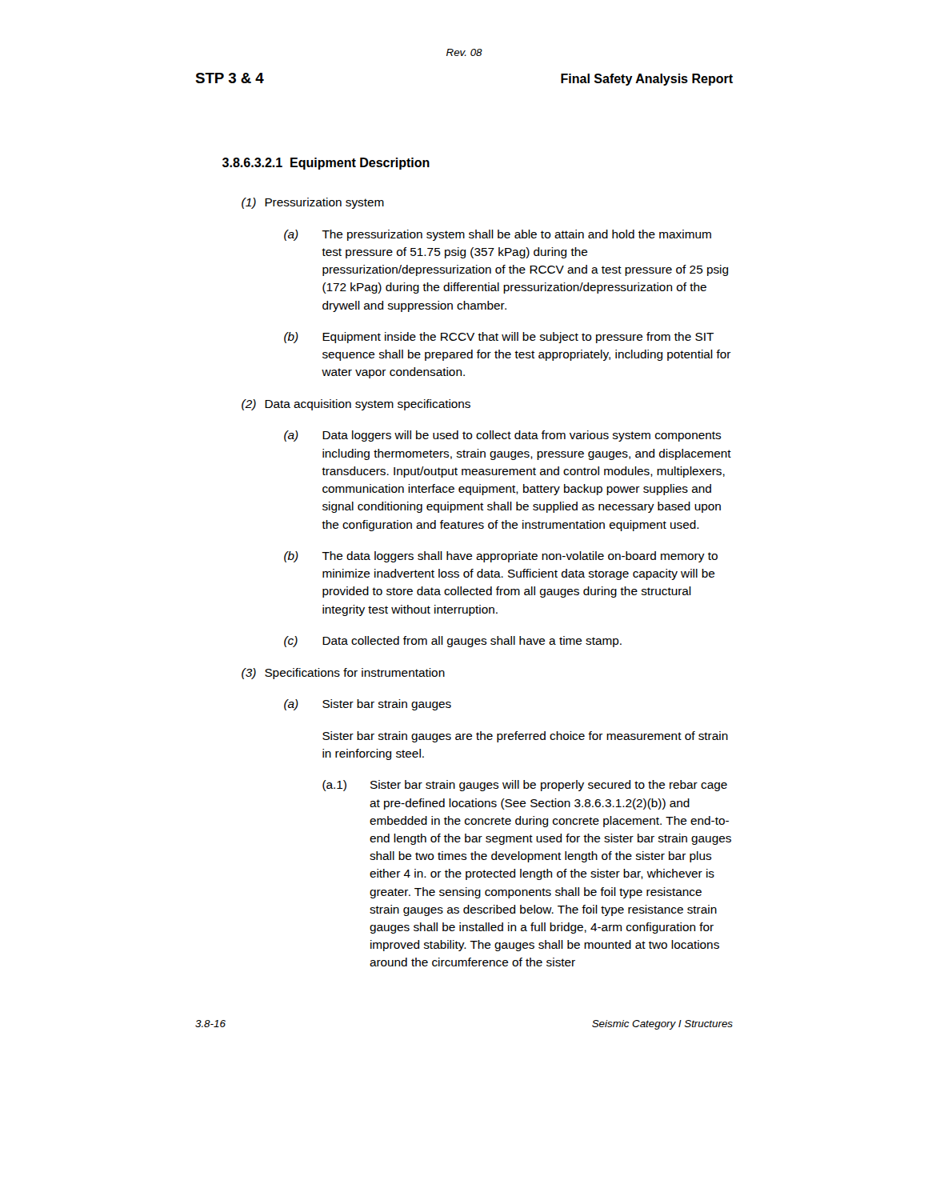Rev. 08
STP 3 & 4
Final Safety Analysis Report
3.8.6.3.2.1 Equipment Description
(1)
Pressurization system
(a)
The pressurization system shall be able to attain and hold the maximum test pressure of 51.75 psig (357 kPag) during the pressurization/depressurization of the RCCV and a test pressure of 25 psig (172 kPag) during the differential pressurization/depressurization of the drywell and suppression chamber.
(b)
Equipment inside the RCCV that will be subject to pressure from the SIT sequence shall be prepared for the test appropriately, including potential for water vapor condensation.
(2)
Data acquisition system specifications
(a)
Data loggers will be used to collect data from various system components including thermometers, strain gauges, pressure gauges, and displacement transducers. Input/output measurement and control modules, multiplexers, communication interface equipment, battery backup power supplies and signal conditioning equipment shall be supplied as necessary based upon the configuration and features of the instrumentation equipment used.
(b)
The data loggers shall have appropriate non-volatile on-board memory to minimize inadvertent loss of data. Sufficient data storage capacity will be provided to store data collected from all gauges during the structural integrity test without interruption.
(c)
Data collected from all gauges shall have a time stamp.
(3)
Specifications for instrumentation
(a)
Sister bar strain gauges
Sister bar strain gauges are the preferred choice for measurement of strain in reinforcing steel.
(a.1)
Sister bar strain gauges will be properly secured to the rebar cage at pre-defined locations (See Section 3.8.6.3.1.2(2)(b)) and embedded in the concrete during concrete placement. The end-to-end length of the bar segment used for the sister bar strain gauges shall be two times the development length of the sister bar plus either 4 in. or the protected length of the sister bar, whichever is greater. The sensing components shall be foil type resistance strain gauges as described below. The foil type resistance strain gauges shall be installed in a full bridge, 4-arm configuration for improved stability. The gauges shall be mounted at two locations around the circumference of the sister
3.8-16
Seismic Category I Structures